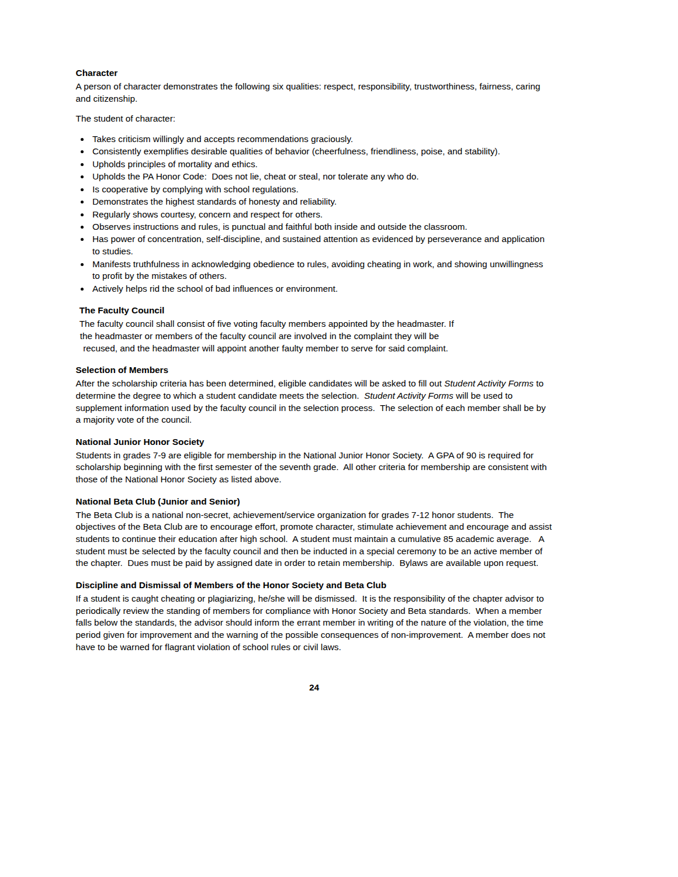Character
A person of character demonstrates the following six qualities: respect, responsibility, trustworthiness, fairness, caring and citizenship.
The student of character:
Takes criticism willingly and accepts recommendations graciously.
Consistently exemplifies desirable qualities of behavior (cheerfulness, friendliness, poise, and stability).
Upholds principles of mortality and ethics.
Upholds the PA Honor Code: Does not lie, cheat or steal, nor tolerate any who do.
Is cooperative by complying with school regulations.
Demonstrates the highest standards of honesty and reliability.
Regularly shows courtesy, concern and respect for others.
Observes instructions and rules, is punctual and faithful both inside and outside the classroom.
Has power of concentration, self-discipline, and sustained attention as evidenced by perseverance and application to studies.
Manifests truthfulness in acknowledging obedience to rules, avoiding cheating in work, and showing unwillingness to profit by the mistakes of others.
Actively helps rid the school of bad influences or environment.
The Faculty Council
The faculty council shall consist of five voting faculty members appointed by the headmaster. If
the headmaster or members of the faculty council are involved in the complaint they will be
recused, and the headmaster will appoint another faulty member to serve for said complaint.
Selection of Members
After the scholarship criteria has been determined, eligible candidates will be asked to fill out Student Activity Forms to determine the degree to which a student candidate meets the selection. Student Activity Forms will be used to supplement information used by the faculty council in the selection process. The selection of each member shall be by a majority vote of the council.
National Junior Honor Society
Students in grades 7-9 are eligible for membership in the National Junior Honor Society. A GPA of 90 is required for scholarship beginning with the first semester of the seventh grade. All other criteria for membership are consistent with those of the National Honor Society as listed above.
National Beta Club (Junior and Senior)
The Beta Club is a national non-secret, achievement/service organization for grades 7-12 honor students. The objectives of the Beta Club are to encourage effort, promote character, stimulate achievement and encourage and assist students to continue their education after high school. A student must maintain a cumulative 85 academic average. A student must be selected by the faculty council and then be inducted in a special ceremony to be an active member of the chapter. Dues must be paid by assigned date in order to retain membership. Bylaws are available upon request.
Discipline and Dismissal of Members of the Honor Society and Beta Club
If a student is caught cheating or plagiarizing, he/she will be dismissed. It is the responsibility of the chapter advisor to periodically review the standing of members for compliance with Honor Society and Beta standards. When a member falls below the standards, the advisor should inform the errant member in writing of the nature of the violation, the time period given for improvement and the warning of the possible consequences of non-improvement. A member does not have to be warned for flagrant violation of school rules or civil laws.
24